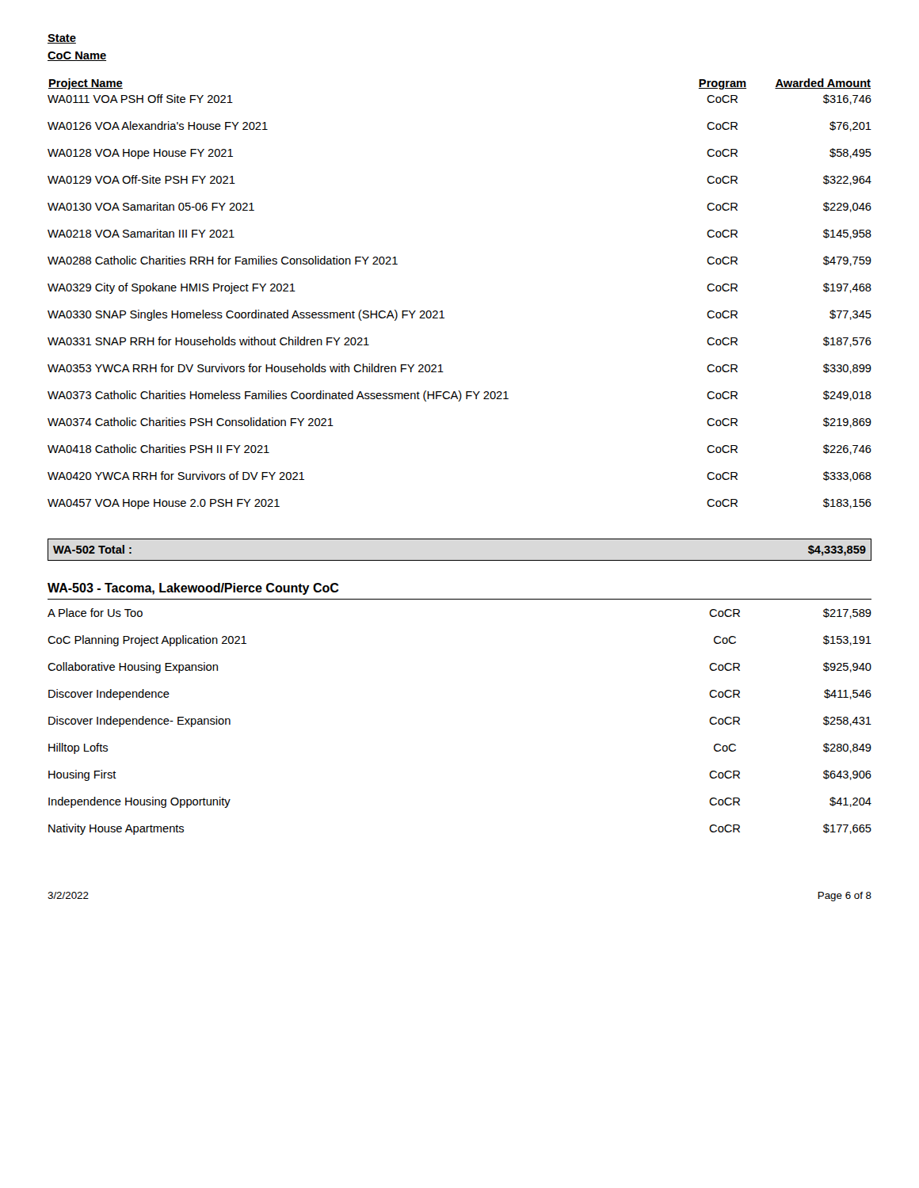State
CoC Name
| Project Name | Program | Awarded Amount |
| --- | --- | --- |
| WA0111 VOA PSH Off Site FY 2021 | CoCR | $316,746 |
| WA0126 VOA Alexandria's House FY 2021 | CoCR | $76,201 |
| WA0128 VOA Hope House FY 2021 | CoCR | $58,495 |
| WA0129 VOA Off-Site PSH FY 2021 | CoCR | $322,964 |
| WA0130 VOA Samaritan 05-06 FY 2021 | CoCR | $229,046 |
| WA0218 VOA Samaritan III FY 2021 | CoCR | $145,958 |
| WA0288 Catholic Charities RRH for Families Consolidation FY 2021 | CoCR | $479,759 |
| WA0329 City of Spokane HMIS Project FY 2021 | CoCR | $197,468 |
| WA0330 SNAP Singles Homeless Coordinated Assessment (SHCA) FY 2021 | CoCR | $77,345 |
| WA0331 SNAP RRH for Households without Children FY 2021 | CoCR | $187,576 |
| WA0353 YWCA RRH for DV Survivors for Households with Children FY 2021 | CoCR | $330,899 |
| WA0373 Catholic Charities Homeless Families Coordinated Assessment (HFCA) FY 2021 | CoCR | $249,018 |
| WA0374 Catholic Charities PSH Consolidation FY 2021 | CoCR | $219,869 |
| WA0418 Catholic Charities PSH II FY 2021 | CoCR | $226,746 |
| WA0420 YWCA RRH for Survivors of DV FY 2021 | CoCR | $333,068 |
| WA0457 VOA Hope House 2.0 PSH FY 2021 | CoCR | $183,156 |
WA-502 Total : $4,333,859
WA-503 - Tacoma, Lakewood/Pierce County CoC
| A Place for Us Too | CoCR | $217,589 |
| CoC Planning Project Application 2021 | CoC | $153,191 |
| Collaborative Housing Expansion | CoCR | $925,940 |
| Discover Independence | CoCR | $411,546 |
| Discover Independence- Expansion | CoCR | $258,431 |
| Hilltop Lofts | CoC | $280,849 |
| Housing First | CoCR | $643,906 |
| Independence Housing Opportunity | CoCR | $41,204 |
| Nativity House Apartments | CoCR | $177,665 |
3/2/2022 Page 6 of 8